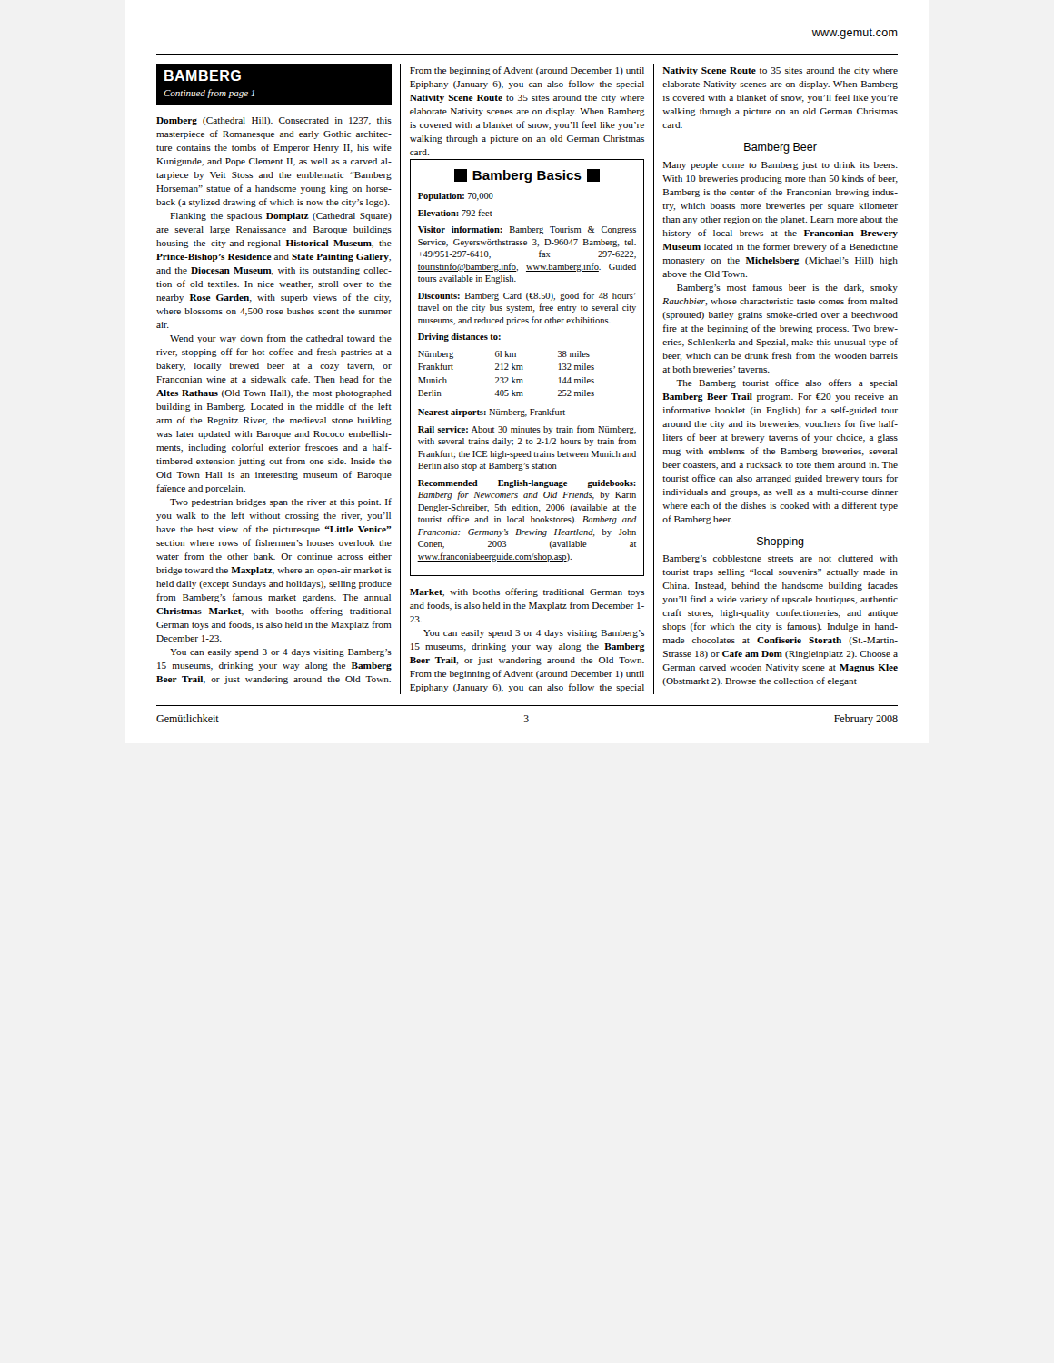www.gemut.com
BAMBERG
Continued from page 1
Domberg (Cathedral Hill). Consecrated in 1237, this masterpiece of Romanesque and early Gothic architecture contains the tombs of Emperor Henry II, his wife Kunigunde, and Pope Clement II, as well as a carved altarpiece by Veit Stoss and the emblematic “Bamberg Horseman” statue of a handsome young king on horseback (a stylized drawing of which is now the city’s logo).
Flanking the spacious Domplatz (Cathedral Square) are several large Renaissance and Baroque buildings housing the city-and-regional Historical Museum, the Prince-Bishop’s Residence and State Painting Gallery, and the Diocesan Museum, with its outstanding collection of old textiles. In nice weather, stroll over to the nearby Rose Garden, with superb views of the city, where blossoms on 4,500 rose bushes scent the summer air.
Wend your way down from the cathedral toward the river, stopping off for hot coffee and fresh pastries at a bakery, locally brewed beer at a cozy tavern, or Franconian wine at a sidewalk cafe. Then head for the Altes Rathaus (Old Town Hall), the most photographed building in Bamberg. Located in the middle of the left arm of the Regnitz River, the medieval stone building was later updated with Baroque and Rococo embellishments, including colorful exterior frescoes and a half-timbered extension jutting out from one side. Inside the Old Town Hall is an interesting museum of Baroque faïence and porcelain.
Two pedestrian bridges span the river at this point. If you walk to the left without crossing the river, you’ll have the best view of the picturesque “Little Venice” section where rows of fishermen’s houses overlook the water from the other bank. Or continue across either bridge toward the Maxplatz, where an open-air market is held daily (except Sundays and holidays), selling produce from Bamberg’s famous market gardens. The annual Christmas Market, with booths offering traditional German toys and foods, is also held in the Maxplatz from December 1-23.
You can easily spend 3 or 4 days visiting Bamberg’s 15 museums, drinking your way along the Bamberg Beer Trail, or just wandering around the Old Town. From the beginning of Advent (around December 1) until Epiphany (January 6), you can also follow the special Nativity Scene Route to 35 sites around the city where elaborate Nativity scenes are on display. When Bamberg is covered with a blanket of snow, you’ll feel like you’re walking through a picture on an old German Christmas card.
Bamberg Basics
Population: 70,000
Elevation: 792 feet
Visitor information: Bamberg Tourism & Congress Service, Geyerswörthstrasse 3, D-96047 Bamberg, tel. +49/951-297-6410, fax 297-6222, touristinfo@bamberg.info, www.bamberg.info. Guided tours available in English.
Discounts: Bamberg Card (€8.50), good for 48 hours’ travel on the city bus system, free entry to several city museums, and reduced prices for other exhibitions.
Driving distances to:
| Nürnberg | 6l km | 38 miles |
| Frankfurt | 212 km | 132 miles |
| Munich | 232 km | 144 miles |
| Berlin | 405 km | 252 miles |
Nearest airports: Nürnberg, Frankfurt
Rail service: About 30 minutes by train from Nürnberg, with several trains daily; 2 to 2-1/2 hours by train from Frankfurt; the ICE high-speed trains between Munich and Berlin also stop at Bamberg’s station
Recommended English-language guidebooks: Bamberg for Newcomers and Old Friends, by Karin Dengler-Schreiber, 5th edition, 2006 (available at the tourist office and in local bookstores). Bamberg and Franconia: Germany’s Brewing Heartland, by John Conen, 2003 (available at www.franconiabeerguide.com/shop.asp).
Market, with booths offering traditional German toys and foods, is also held in the Maxplatz from December 1-23.
You can easily spend 3 or 4 days visiting Bamberg’s 15 museums, drinking your way along the Bamberg Beer Trail, or just wandering around the Old Town. From the beginning of Advent (around December 1) until Epiphany (January 6), you can also follow the special Nativity Scene Route to 35 sites around the city where elaborate Nativity scenes are on display. When Bamberg is covered with a blanket of snow, you’ll feel like you’re walking through a picture on an old German Christmas card.
Bamberg Beer
Many people come to Bamberg just to drink its beers. With 10 breweries producing more than 50 kinds of beer, Bamberg is the center of the Franconian brewing industry, which boasts more breweries per square kilometer than any other region on the planet. Learn more about the history of local brews at the Franconian Brewery Museum located in the former brewery of a Benedictine monastery on the Michelsberg (Michael’s Hill) high above the Old Town.
Bamberg’s most famous beer is the dark, smoky Rauchbier, whose characteristic taste comes from malted (sprouted) barley grains smoke-dried over a beechwood fire at the beginning of the brewing process. Two breweries, Schlenkerla and Spezial, make this unusual type of beer, which can be drunk fresh from the wooden barrels at both breweries’ taverns.
The Bamberg tourist office also offers a special Bamberg Beer Trail program. For €20 you receive an informative booklet (in English) for a self-guided tour around the city and its breweries, vouchers for five half-liters of beer at brewery taverns of your choice, a glass mug with emblems of the Bamberg breweries, several beer coasters, and a rucksack to tote them around in. The tourist office can also arranged guided brewery tours for individuals and groups, as well as a multi-course dinner where each of the dishes is cooked with a different type of Bamberg beer.
Shopping
Bamberg’s cobblestone streets are not cluttered with tourist traps selling “local souvenirs” actually made in China. Instead, behind the handsome building facades you’ll find a wide variety of upscale boutiques, authentic craft stores, high-quality confectioneries, and antique shops (for which the city is famous). Indulge in handmade chocolates at Confiserie Storath (St.-Martin-Strasse 18) or Cafe am Dom (Ringleinplatz 2). Choose a German carved wooden Nativity scene at Magnus Klee (Obstmarkt 2). Browse the collection of elegant
Gemütlichkeit
3
February 2008